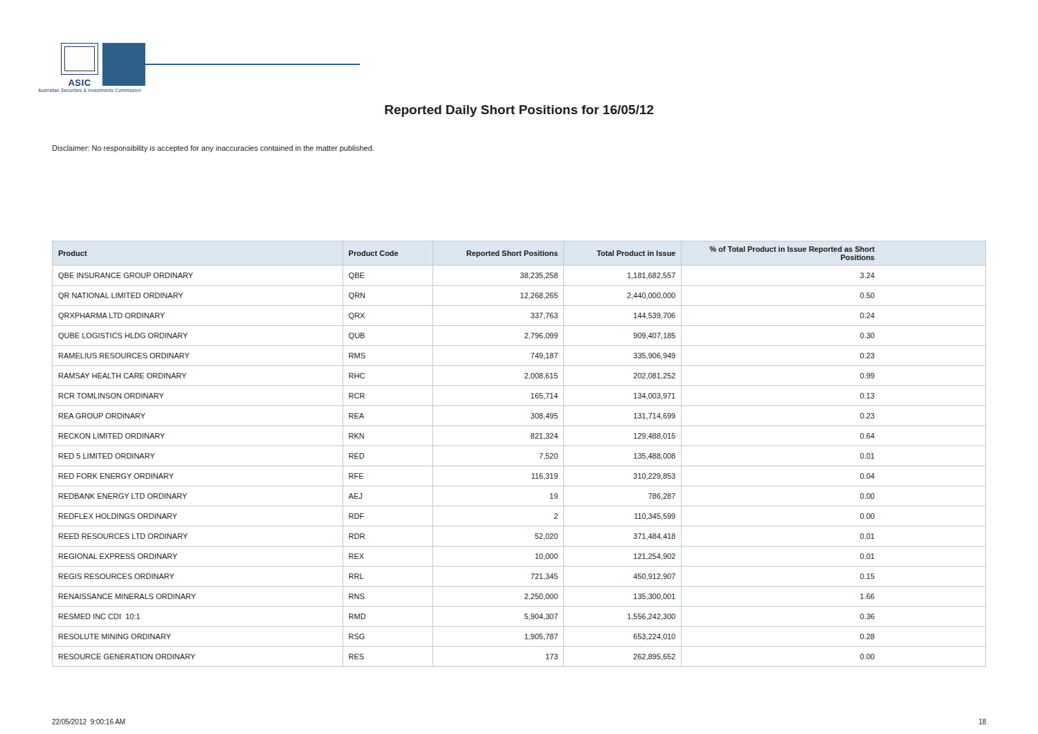ASIC
Australian Securities & Investments Commission
Reported Daily Short Positions for 16/05/12
Disclaimer: No responsibility is accepted for any inaccuracies contained in the matter published.
| Product | Product Code | Reported Short Positions | Total Product in Issue | % of Total Product in Issue Reported as Short Positions |
| --- | --- | --- | --- | --- |
| QBE INSURANCE GROUP ORDINARY | QBE | 38,235,258 | 1,181,682,557 | 3.24 |
| QR NATIONAL LIMITED ORDINARY | QRN | 12,268,265 | 2,440,000,000 | 0.50 |
| QRXPHARMA LTD ORDINARY | QRX | 337,763 | 144,539,706 | 0.24 |
| QUBE LOGISTICS HLDG ORDINARY | QUB | 2,796,099 | 909,407,185 | 0.30 |
| RAMELIUS RESOURCES ORDINARY | RMS | 749,187 | 335,906,949 | 0.23 |
| RAMSAY HEALTH CARE ORDINARY | RHC | 2,008,615 | 202,081,252 | 0.99 |
| RCR TOMLINSON ORDINARY | RCR | 165,714 | 134,003,971 | 0.13 |
| REA GROUP ORDINARY | REA | 308,495 | 131,714,699 | 0.23 |
| RECKON LIMITED ORDINARY | RKN | 821,324 | 129,488,015 | 0.64 |
| RED 5 LIMITED ORDINARY | RED | 7,520 | 135,488,008 | 0.01 |
| RED FORK ENERGY ORDINARY | RFE | 116,319 | 310,229,853 | 0.04 |
| REDBANK ENERGY LTD ORDINARY | AEJ | 19 | 786,287 | 0.00 |
| REDFLEX HOLDINGS ORDINARY | RDF | 2 | 110,345,599 | 0.00 |
| REED RESOURCES LTD ORDINARY | RDR | 52,020 | 371,484,418 | 0.01 |
| REGIONAL EXPRESS ORDINARY | REX | 10,000 | 121,254,902 | 0.01 |
| REGIS RESOURCES ORDINARY | RRL | 721,345 | 450,912,907 | 0.15 |
| RENAISSANCE MINERALS ORDINARY | RNS | 2,250,000 | 135,300,001 | 1.66 |
| RESMED INC CDI 10:1 | RMD | 5,904,307 | 1,556,242,300 | 0.36 |
| RESOLUTE MINING ORDINARY | RSG | 1,905,787 | 653,224,010 | 0.28 |
| RESOURCE GENERATION ORDINARY | RES | 173 | 262,895,652 | 0.00 |
22/05/2012 9:00:16 AM
18